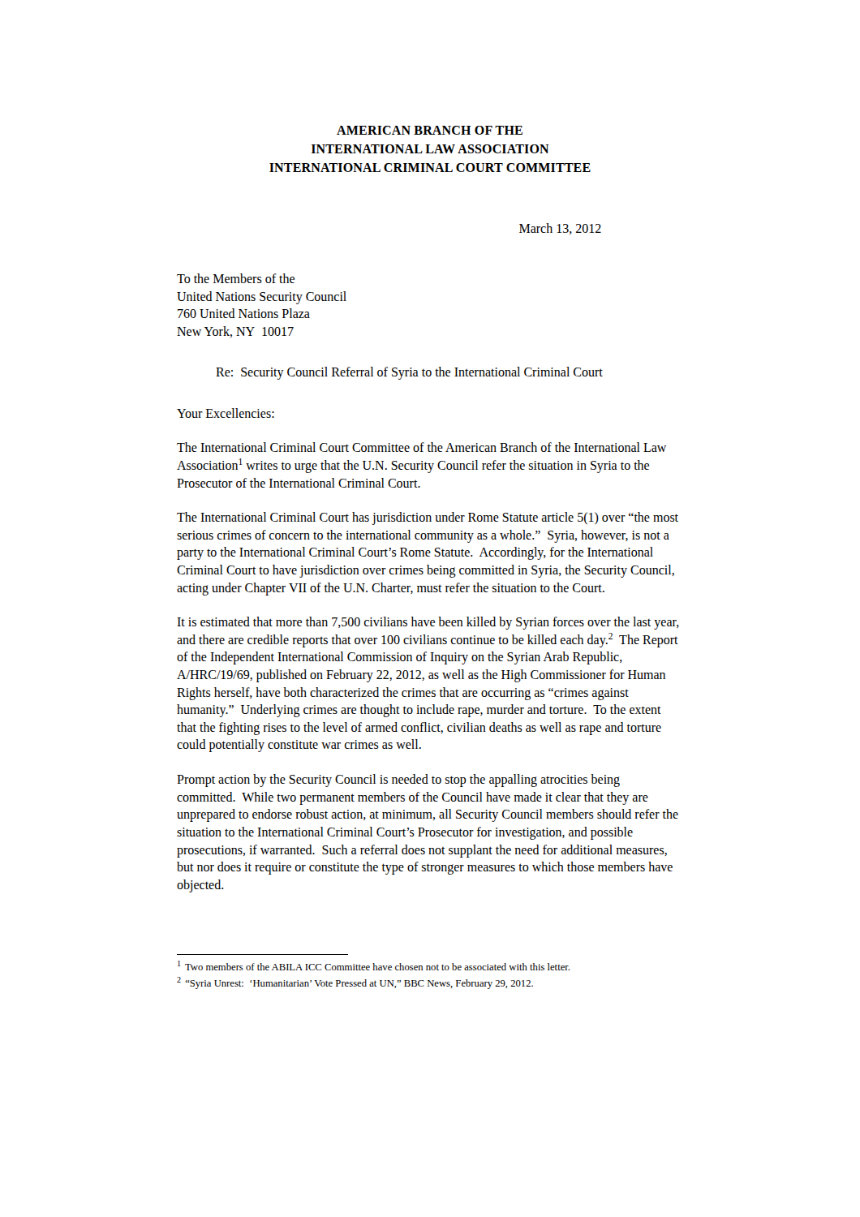AMERICAN BRANCH OF THE INTERNATIONAL LAW ASSOCIATION INTERNATIONAL CRIMINAL COURT COMMITTEE
March 13, 2012
To the Members of the United Nations Security Council 760 United Nations Plaza New York, NY 10017
Re: Security Council Referral of Syria to the International Criminal Court
Your Excellencies:
The International Criminal Court Committee of the American Branch of the International Law Association1 writes to urge that the U.N. Security Council refer the situation in Syria to the Prosecutor of the International Criminal Court.
The International Criminal Court has jurisdiction under Rome Statute article 5(1) over “the most serious crimes of concern to the international community as a whole.” Syria, however, is not a party to the International Criminal Court’s Rome Statute. Accordingly, for the International Criminal Court to have jurisdiction over crimes being committed in Syria, the Security Council, acting under Chapter VII of the U.N. Charter, must refer the situation to the Court.
It is estimated that more than 7,500 civilians have been killed by Syrian forces over the last year, and there are credible reports that over 100 civilians continue to be killed each day.2 The Report of the Independent International Commission of Inquiry on the Syrian Arab Republic, A/HRC/19/69, published on February 22, 2012, as well as the High Commissioner for Human Rights herself, have both characterized the crimes that are occurring as “crimes against humanity.” Underlying crimes are thought to include rape, murder and torture. To the extent that the fighting rises to the level of armed conflict, civilian deaths as well as rape and torture could potentially constitute war crimes as well.
Prompt action by the Security Council is needed to stop the appalling atrocities being committed. While two permanent members of the Council have made it clear that they are unprepared to endorse robust action, at minimum, all Security Council members should refer the situation to the International Criminal Court’s Prosecutor for investigation, and possible prosecutions, if warranted. Such a referral does not supplant the need for additional measures, but nor does it require or constitute the type of stronger measures to which those members have objected.
1 Two members of the ABILA ICC Committee have chosen not to be associated with this letter.
2 “Syria Unrest: ‘Humanitarian’ Vote Pressed at UN,” BBC News, February 29, 2012.